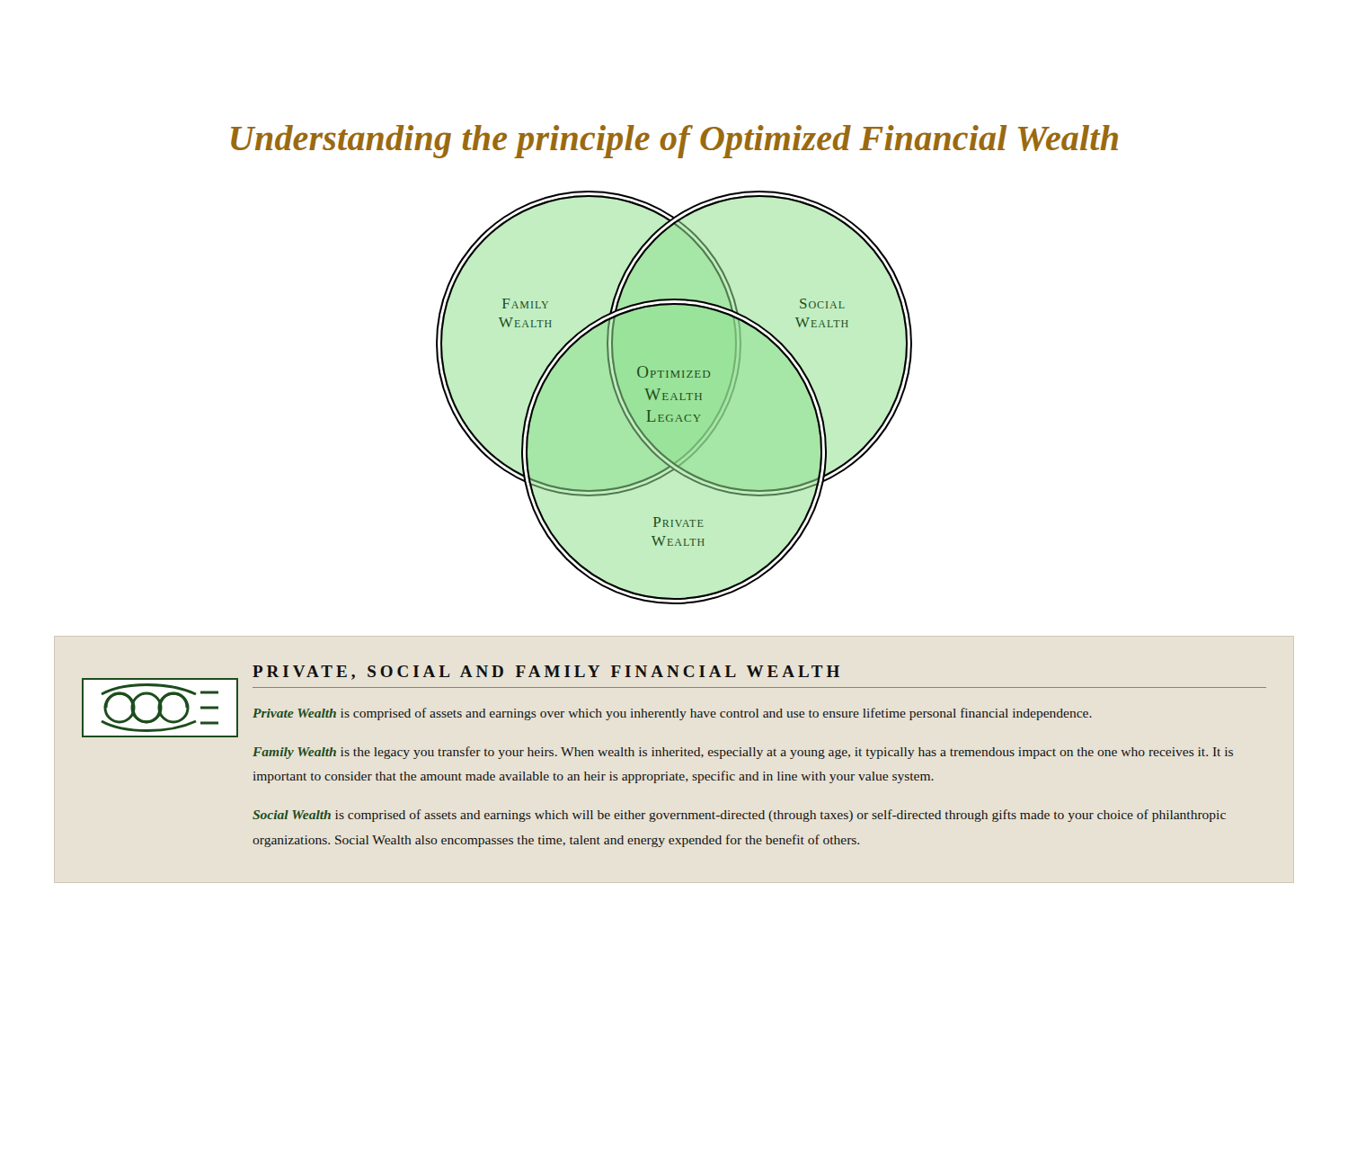Understanding the principle of Optimized Financial Wealth
Family
Wealth
Social
Wealth
Private
Wealth
Optimized
Wealth
Legacy
PRIVATE, SOCIAL AND FAMILY FINANCIAL WEALTH
Private Wealth is comprised of assets and earnings over which you inherently have control and use to ensure lifetime personal financial independence.
Family Wealth is the legacy you transfer to your heirs. When wealth is inherited, especially at a young age, it typically has a tremendous impact on the one who receives it. It is important to consider that the amount made available to an heir is appropriate, specific and in line with your value system.
Social Wealth is comprised of assets and earnings which will be either government-directed (through taxes) or self-directed through gifts made to your choice of philanthropic organizations. Social Wealth also encompasses the time, talent and energy expended for the benefit of others.